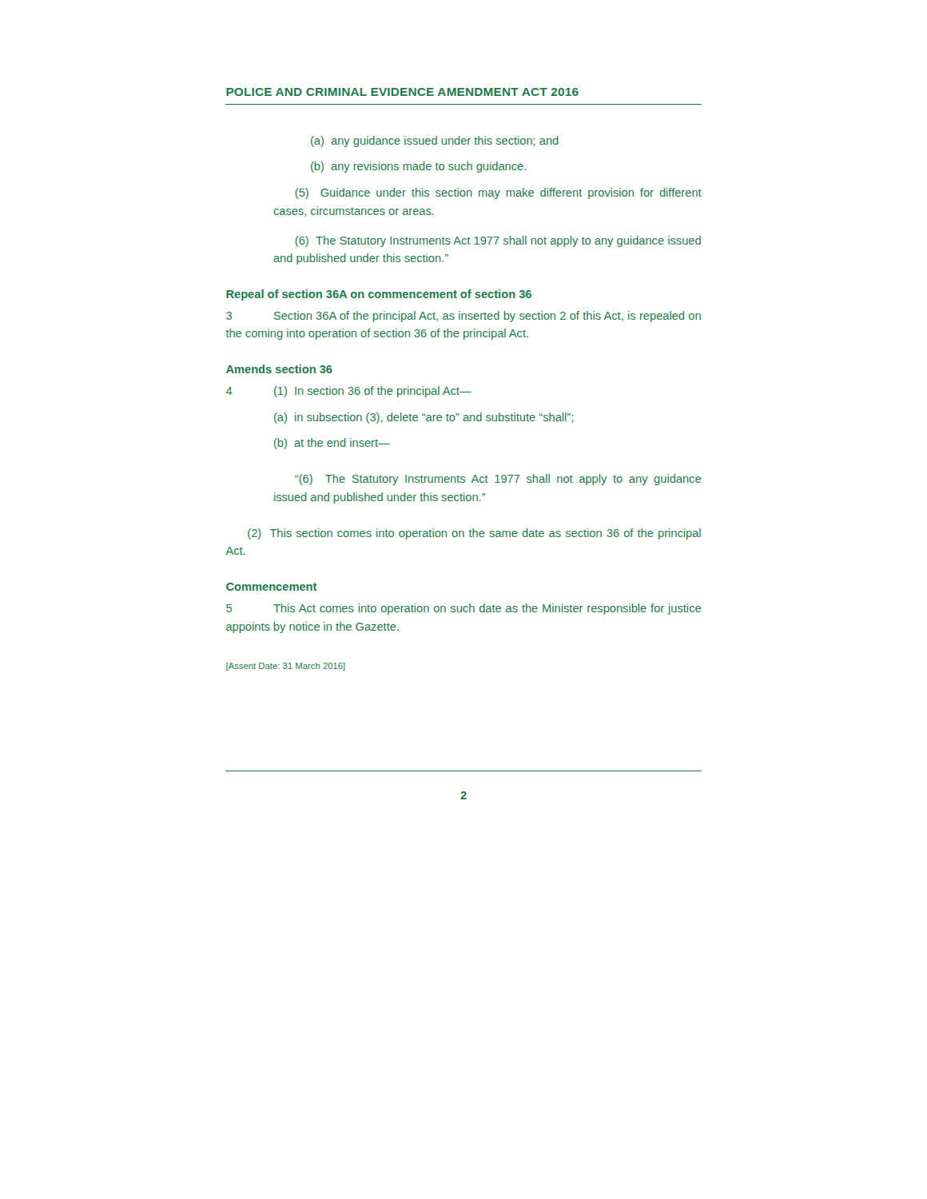POLICE AND CRIMINAL EVIDENCE AMENDMENT ACT 2016
(a) any guidance issued under this section; and
(b) any revisions made to such guidance.
(5) Guidance under this section may make different provision for different cases, circumstances or areas.
(6) The Statutory Instruments Act 1977 shall not apply to any guidance issued and published under this section.”
Repeal of section 36A on commencement of section 36
3 Section 36A of the principal Act, as inserted by section 2 of this Act, is repealed on the coming into operation of section 36 of the principal Act.
Amends section 36
4(1) In section 36 of the principal Act—
(a) in subsection (3), delete “are to” and substitute “shall”;
(b) at the end insert—
“(6) The Statutory Instruments Act 1977 shall not apply to any guidance issued and published under this section.”
(2) This section comes into operation on the same date as section 36 of the principal Act.
Commencement
5 This Act comes into operation on such date as the Minister responsible for justice appoints by notice in the Gazette.
[Assent Date: 31 March 2016]
2